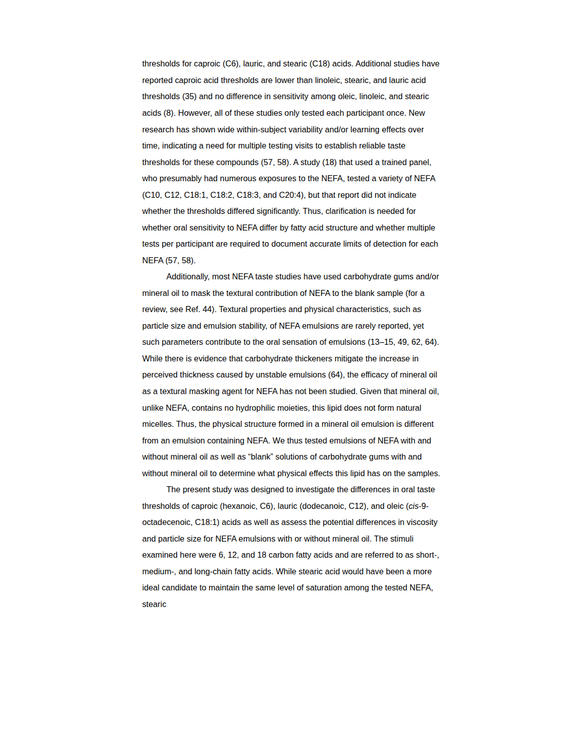thresholds for caproic (C6), lauric, and stearic (C18) acids. Additional studies have reported caproic acid thresholds are lower than linoleic, stearic, and lauric acid thresholds (35) and no difference in sensitivity among oleic, linoleic, and stearic acids (8). However, all of these studies only tested each participant once. New research has shown wide within-subject variability and/or learning effects over time, indicating a need for multiple testing visits to establish reliable taste thresholds for these compounds (57, 58). A study (18) that used a trained panel, who presumably had numerous exposures to the NEFA, tested a variety of NEFA (C10, C12, C18:1, C18:2, C18:3, and C20:4), but that report did not indicate whether the thresholds differed significantly. Thus, clarification is needed for whether oral sensitivity to NEFA differ by fatty acid structure and whether multiple tests per participant are required to document accurate limits of detection for each NEFA (57, 58).
Additionally, most NEFA taste studies have used carbohydrate gums and/or mineral oil to mask the textural contribution of NEFA to the blank sample (for a review, see Ref. 44). Textural properties and physical characteristics, such as particle size and emulsion stability, of NEFA emulsions are rarely reported, yet such parameters contribute to the oral sensation of emulsions (13–15, 49, 62, 64). While there is evidence that carbohydrate thickeners mitigate the increase in perceived thickness caused by unstable emulsions (64), the efficacy of mineral oil as a textural masking agent for NEFA has not been studied. Given that mineral oil, unlike NEFA, contains no hydrophilic moieties, this lipid does not form natural micelles. Thus, the physical structure formed in a mineral oil emulsion is different from an emulsion containing NEFA. We thus tested emulsions of NEFA with and without mineral oil as well as “blank” solutions of carbohydrate gums with and without mineral oil to determine what physical effects this lipid has on the samples.
The present study was designed to investigate the differences in oral taste thresholds of caproic (hexanoic, C6), lauric (dodecanoic, C12), and oleic (cis-9-octadecenoic, C18:1) acids as well as assess the potential differences in viscosity and particle size for NEFA emulsions with or without mineral oil. The stimuli examined here were 6, 12, and 18 carbon fatty acids and are referred to as short-, medium-, and long-chain fatty acids. While stearic acid would have been a more ideal candidate to maintain the same level of saturation among the tested NEFA, stearic